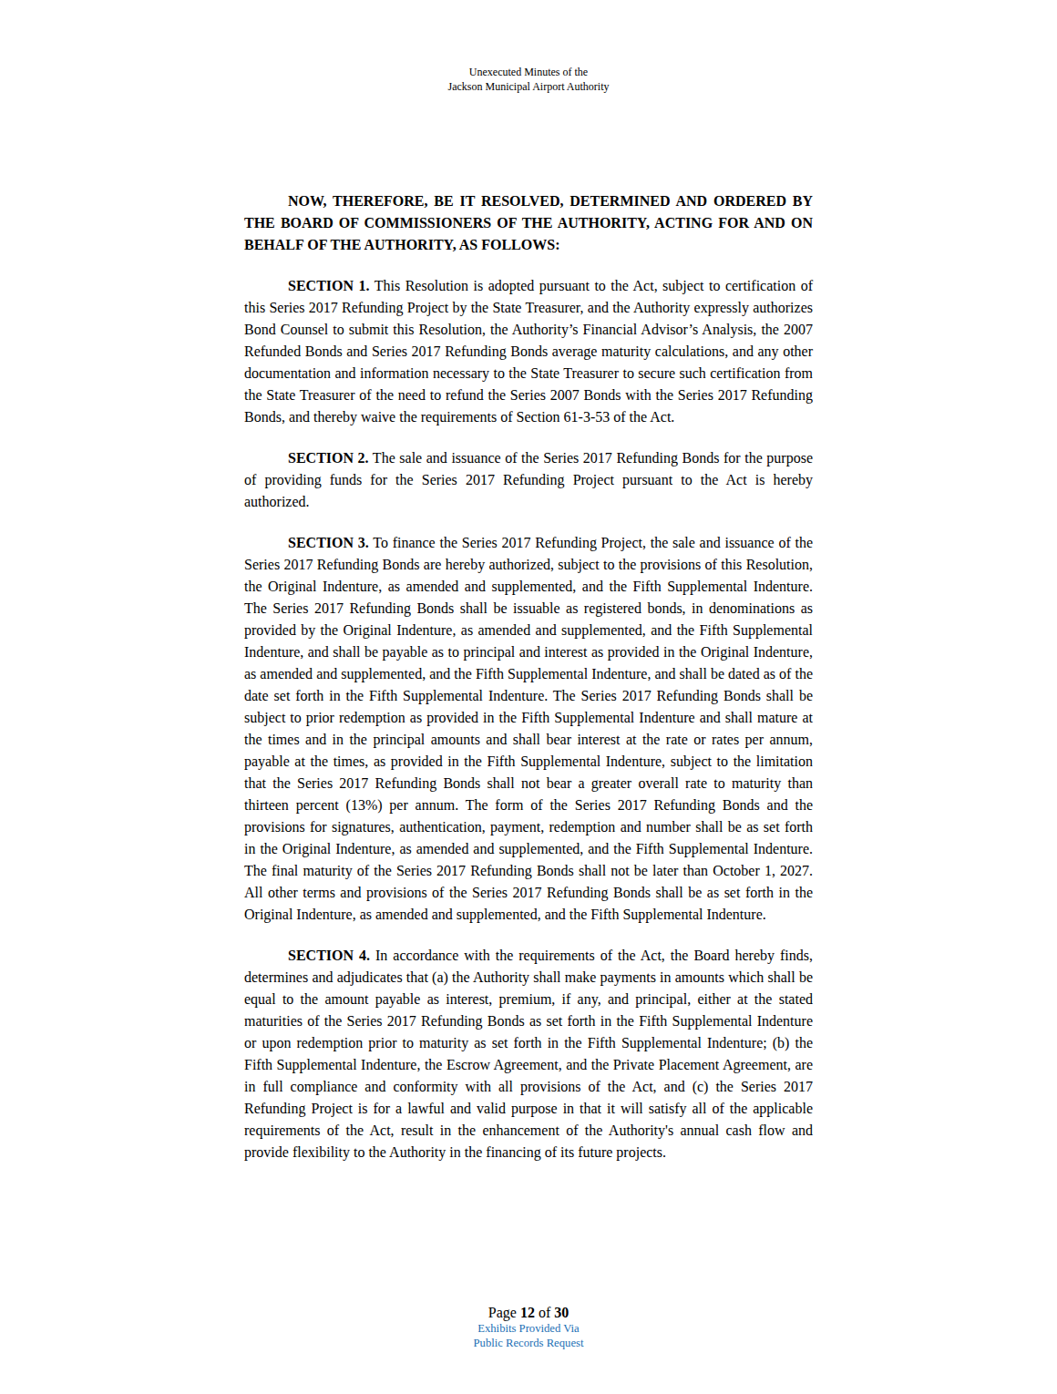Unexecuted Minutes of the
Jackson Municipal Airport Authority
NOW, THEREFORE, BE IT RESOLVED, DETERMINED AND ORDERED BY THE BOARD OF COMMISSIONERS OF THE AUTHORITY, ACTING FOR AND ON BEHALF OF THE AUTHORITY, AS FOLLOWS:
SECTION 1. This Resolution is adopted pursuant to the Act, subject to certification of this Series 2017 Refunding Project by the State Treasurer, and the Authority expressly authorizes Bond Counsel to submit this Resolution, the Authority’s Financial Advisor’s Analysis, the 2007 Refunded Bonds and Series 2017 Refunding Bonds average maturity calculations, and any other documentation and information necessary to the State Treasurer to secure such certification from the State Treasurer of the need to refund the Series 2007 Bonds with the Series 2017 Refunding Bonds, and thereby waive the requirements of Section 61-3-53 of the Act.
SECTION 2. The sale and issuance of the Series 2017 Refunding Bonds for the purpose of providing funds for the Series 2017 Refunding Project pursuant to the Act is hereby authorized.
SECTION 3. To finance the Series 2017 Refunding Project, the sale and issuance of the Series 2017 Refunding Bonds are hereby authorized, subject to the provisions of this Resolution, the Original Indenture, as amended and supplemented, and the Fifth Supplemental Indenture. The Series 2017 Refunding Bonds shall be issuable as registered bonds, in denominations as provided by the Original Indenture, as amended and supplemented, and the Fifth Supplemental Indenture, and shall be payable as to principal and interest as provided in the Original Indenture, as amended and supplemented, and the Fifth Supplemental Indenture, and shall be dated as of the date set forth in the Fifth Supplemental Indenture. The Series 2017 Refunding Bonds shall be subject to prior redemption as provided in the Fifth Supplemental Indenture and shall mature at the times and in the principal amounts and shall bear interest at the rate or rates per annum, payable at the times, as provided in the Fifth Supplemental Indenture, subject to the limitation that the Series 2017 Refunding Bonds shall not bear a greater overall rate to maturity than thirteen percent (13%) per annum. The form of the Series 2017 Refunding Bonds and the provisions for signatures, authentication, payment, redemption and number shall be as set forth in the Original Indenture, as amended and supplemented, and the Fifth Supplemental Indenture. The final maturity of the Series 2017 Refunding Bonds shall not be later than October 1, 2027. All other terms and provisions of the Series 2017 Refunding Bonds shall be as set forth in the Original Indenture, as amended and supplemented, and the Fifth Supplemental Indenture.
SECTION 4. In accordance with the requirements of the Act, the Board hereby finds, determines and adjudicates that (a) the Authority shall make payments in amounts which shall be equal to the amount payable as interest, premium, if any, and principal, either at the stated maturities of the Series 2017 Refunding Bonds as set forth in the Fifth Supplemental Indenture or upon redemption prior to maturity as set forth in the Fifth Supplemental Indenture; (b) the Fifth Supplemental Indenture, the Escrow Agreement, and the Private Placement Agreement, are in full compliance and conformity with all provisions of the Act, and (c) the Series 2017 Refunding Project is for a lawful and valid purpose in that it will satisfy all of the applicable requirements of the Act, result in the enhancement of the Authority's annual cash flow and provide flexibility to the Authority in the financing of its future projects.
Page 12 of 30
Exhibits Provided Via
Public Records Request